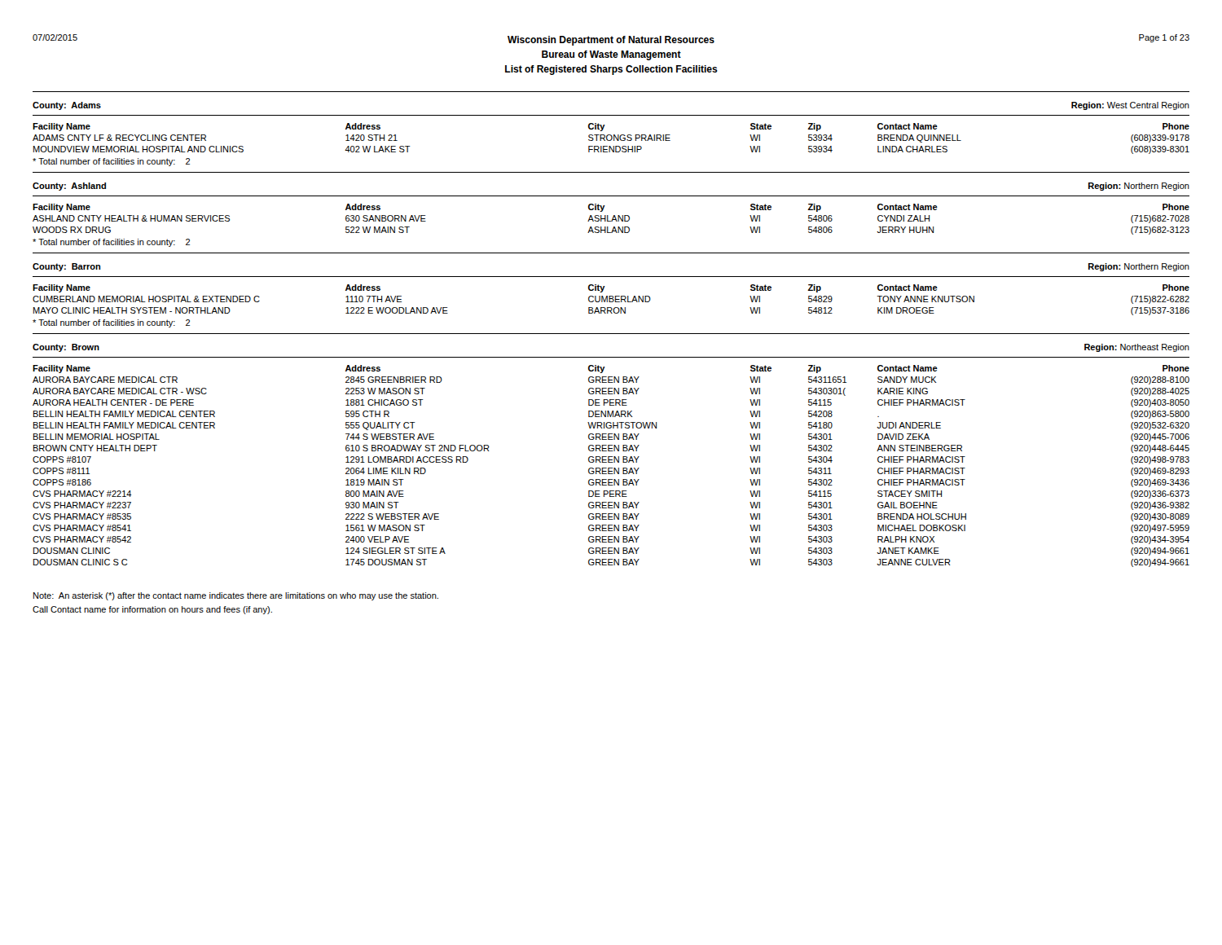07/02/2015
Page 1 of 23
Wisconsin Department of Natural Resources
Bureau of Waste Management
List of Registered Sharps Collection Facilities
County: Adams
Region: West Central Region
| Facility Name | Address | City | State | Zip | Contact Name | Phone |
| --- | --- | --- | --- | --- | --- | --- |
| ADAMS CNTY LF & RECYCLING CENTER | 1420 STH 21 | STRONGS PRAIRIE | WI | 53934 | BRENDA QUINNELL | (608)339-9178 |
| MOUNDVIEW MEMORIAL HOSPITAL AND CLINICS | 402 W LAKE ST | FRIENDSHIP | WI | 53934 | LINDA CHARLES | (608)339-8301 |
| * Total number of facilities in county: 2 |
County: Ashland
Region: Northern Region
| Facility Name | Address | City | State | Zip | Contact Name | Phone |
| --- | --- | --- | --- | --- | --- | --- |
| ASHLAND CNTY HEALTH & HUMAN SERVICES | 630 SANBORN AVE | ASHLAND | WI | 54806 | CYNDI ZALH | (715)682-7028 |
| WOODS RX DRUG | 522 W MAIN ST | ASHLAND | WI | 54806 | JERRY HUHN | (715)682-3123 |
| * Total number of facilities in county: 2 |
County: Barron
Region: Northern Region
| Facility Name | Address | City | State | Zip | Contact Name | Phone |
| --- | --- | --- | --- | --- | --- | --- |
| CUMBERLAND MEMORIAL HOSPITAL & EXTENDED C | 1110 7TH AVE | CUMBERLAND | WI | 54829 | TONY ANNE KNUTSON | (715)822-6282 |
| MAYO CLINIC HEALTH SYSTEM - NORTHLAND | 1222 E WOODLAND AVE | BARRON | WI | 54812 | KIM DROEGE | (715)537-3186 |
| * Total number of facilities in county: 2 |
County: Brown
Region: Northeast Region
| Facility Name | Address | City | State | Zip | Contact Name | Phone |
| --- | --- | --- | --- | --- | --- | --- |
| AURORA BAYCARE MEDICAL CTR | 2845 GREENBRIER RD | GREEN BAY | WI | 54311651 | SANDY MUCK | (920)288-8100 |
| AURORA BAYCARE MEDICAL CTR - WSC | 2253 W MASON ST | GREEN BAY | WI | 5430301( | KARIE KING | (920)288-4025 |
| AURORA HEALTH CENTER - DE PERE | 1881 CHICAGO ST | DE PERE | WI | 54115 | CHIEF PHARMACIST | (920)403-8050 |
| BELLIN HEALTH FAMILY MEDICAL CENTER | 595 CTH R | DENMARK | WI | 54208 | . | (920)863-5800 |
| BELLIN HEALTH FAMILY MEDICAL CENTER | 555 QUALITY CT | WRIGHTSTOWN | WI | 54180 | JUDI ANDERLE | (920)532-6320 |
| BELLIN MEMORIAL HOSPITAL | 744 S WEBSTER AVE | GREEN BAY | WI | 54301 | DAVID ZEKA | (920)445-7006 |
| BROWN CNTY HEALTH DEPT | 610 S BROADWAY ST 2ND FLOOR | GREEN BAY | WI | 54302 | ANN STEINBERGER | (920)448-6445 |
| COPPS #8107 | 1291 LOMBARDI ACCESS RD | GREEN BAY | WI | 54304 | CHIEF PHARMACIST | (920)498-9783 |
| COPPS #8111 | 2064 LIME KILN RD | GREEN BAY | WI | 54311 | CHIEF PHARMACIST | (920)469-8293 |
| COPPS #8186 | 1819 MAIN ST | GREEN BAY | WI | 54302 | CHIEF PHARMACIST | (920)469-3436 |
| CVS PHARMACY #2214 | 800 MAIN AVE | DE PERE | WI | 54115 | STACEY SMITH | (920)336-6373 |
| CVS PHARMACY #2237 | 930 MAIN ST | GREEN BAY | WI | 54301 | GAIL BOEHNE | (920)436-9382 |
| CVS PHARMACY #8535 | 2222 S WEBSTER AVE | GREEN BAY | WI | 54301 | BRENDA HOLSCHUH | (920)430-8089 |
| CVS PHARMACY #8541 | 1561 W MASON ST | GREEN BAY | WI | 54303 | MICHAEL DOBKOSKI | (920)497-5959 |
| CVS PHARMACY #8542 | 2400 VELP AVE | GREEN BAY | WI | 54303 | RALPH KNOX | (920)434-3954 |
| DOUSMAN CLINIC | 124 SIEGLER ST SITE A | GREEN BAY | WI | 54303 | JANET KAMKE | (920)494-9661 |
| DOUSMAN CLINIC S C | 1745 DOUSMAN ST | GREEN BAY | WI | 54303 | JEANNE CULVER | (920)494-9661 |
Note: An asterisk (*) after the contact name indicates there are limitations on who may use the station.
Call Contact name for information on hours and fees (if any).